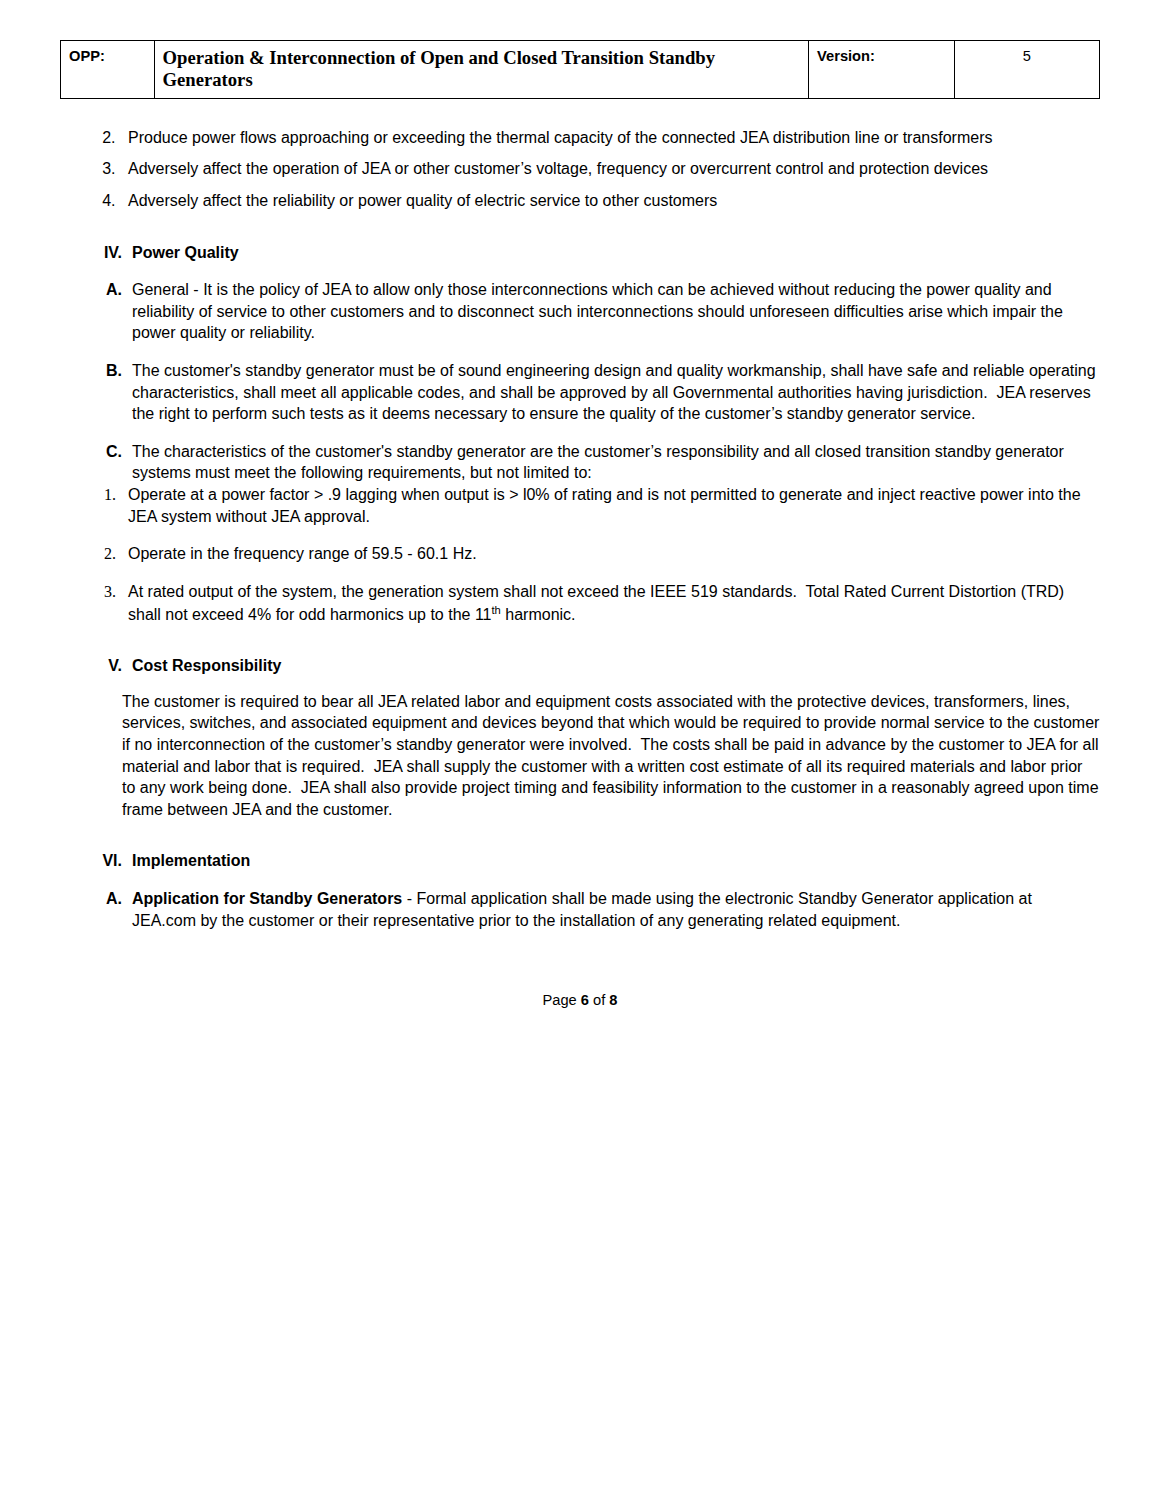| OPP: | Operation & Interconnection of Open and Closed Transition Standby Generators | Version: | 5 |
Produce power flows approaching or exceeding the thermal capacity of the connected JEA distribution line or transformers
Adversely affect the operation of JEA or other customer’s voltage, frequency or overcurrent control and protection devices
Adversely affect the reliability or power quality of electric service to other customers
IV.
Power Quality
A.
General - It is the policy of JEA to allow only those interconnections which can be achieved without reducing the power quality and reliability of service to other customers and to disconnect such interconnections should unforeseen difficulties arise which impair the power quality or reliability.
B.
The customer's standby generator must be of sound engineering design and quality workmanship, shall have safe and reliable operating characteristics, shall meet all applicable codes, and shall be approved by all Governmental authorities having jurisdiction. JEA reserves the right to perform such tests as it deems necessary to ensure the quality of the customer’s standby generator service.
C.
The characteristics of the customer's standby generator are the customer’s responsibility and all closed transition standby generator systems must meet the following requirements, but not limited to:
Operate at a power factor > .9 lagging when output is > l0% of rating and is not permitted to generate and inject reactive power into the JEA system without JEA approval.
Operate in the frequency range of 59.5 - 60.1 Hz.
At rated output of the system, the generation system shall not exceed the IEEE 519 standards. Total Rated Current Distortion (TRD) shall not exceed 4% for odd harmonics up to the 11th harmonic.
V.
Cost Responsibility
The customer is required to bear all JEA related labor and equipment costs associated with the protective devices, transformers, lines, services, switches, and associated equipment and devices beyond that which would be required to provide normal service to the customer if no interconnection of the customer’s standby generator were involved. The costs shall be paid in advance by the customer to JEA for all material and labor that is required. JEA shall supply the customer with a written cost estimate of all its required materials and labor prior to any work being done. JEA shall also provide project timing and feasibility information to the customer in a reasonably agreed upon time frame between JEA and the customer.
VI.
Implementation
A.
Application for Standby Generators - Formal application shall be made using the electronic Standby Generator application at JEA.com by the customer or their representative prior to the installation of any generating related equipment.
Page 6 of 8